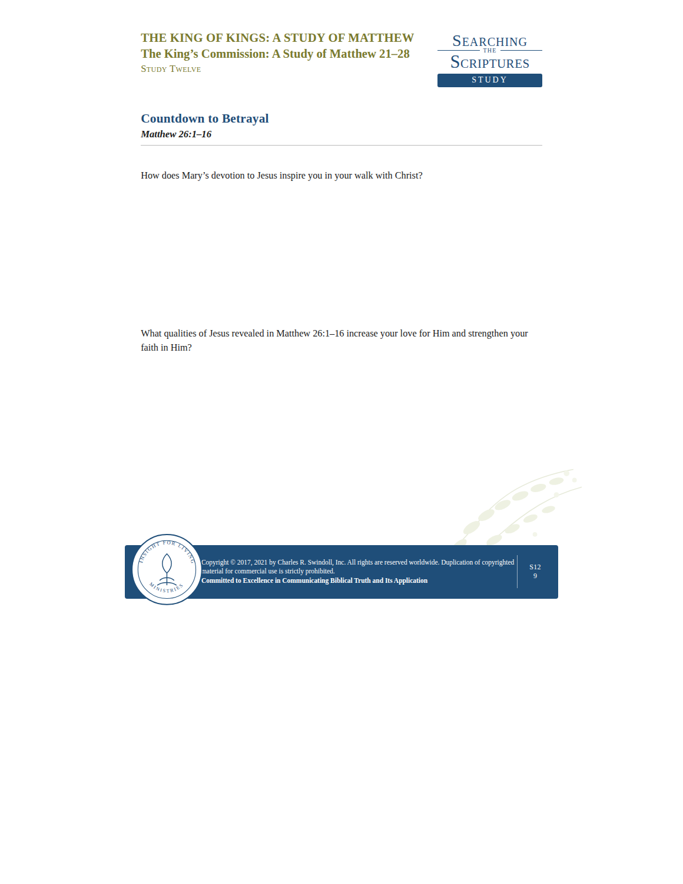THE KING OF KINGS: A STUDY OF MATTHEW
The King’s Commission: A Study of Matthew 21–28
Study Twelve
Searching
THE
Scriptures
STUDY
Countdown to Betrayal
Matthew 26:1–16
How does Mary’s devotion to Jesus inspire you in your walk with Christ?
What qualities of Jesus revealed in Matthew 26:1–16 increase your love for Him and strengthen your faith in Him?
Copyright © 2017, 2021 by Charles R. Swindoll, Inc. All rights are reserved worldwide. Duplication of copyrighted material for commercial use is strictly prohibited.
Committed to Excellence in Communicating Biblical Truth and Its Application
S12
9
INSIGHT FOR LIVING MINISTRIES